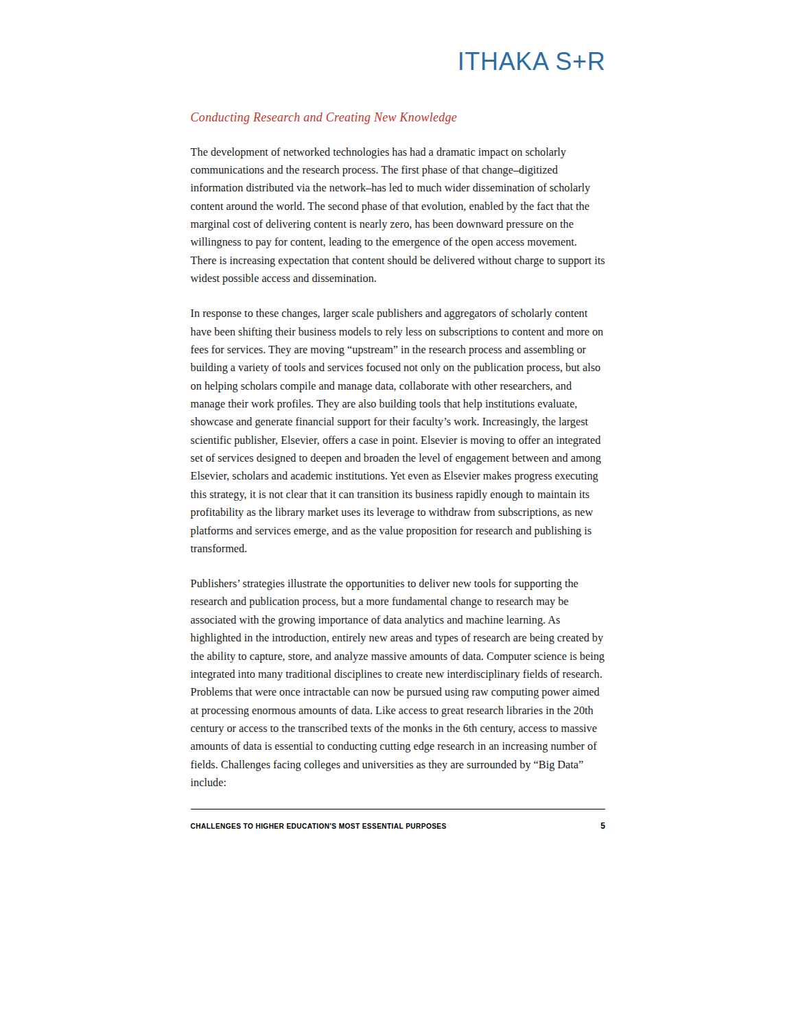ITHAKA S+R
Conducting Research and Creating New Knowledge
The development of networked technologies has had a dramatic impact on scholarly communications and the research process. The first phase of that change–digitized information distributed via the network–has led to much wider dissemination of scholarly content around the world. The second phase of that evolution, enabled by the fact that the marginal cost of delivering content is nearly zero, has been downward pressure on the willingness to pay for content, leading to the emergence of the open access movement. There is increasing expectation that content should be delivered without charge to support its widest possible access and dissemination.
In response to these changes, larger scale publishers and aggregators of scholarly content have been shifting their business models to rely less on subscriptions to content and more on fees for services. They are moving “upstream” in the research process and assembling or building a variety of tools and services focused not only on the publication process, but also on helping scholars compile and manage data, collaborate with other researchers, and manage their work profiles. They are also building tools that help institutions evaluate, showcase and generate financial support for their faculty’s work. Increasingly, the largest scientific publisher, Elsevier, offers a case in point. Elsevier is moving to offer an integrated set of services designed to deepen and broaden the level of engagement between and among Elsevier, scholars and academic institutions. Yet even as Elsevier makes progress executing this strategy, it is not clear that it can transition its business rapidly enough to maintain its profitability as the library market uses its leverage to withdraw from subscriptions, as new platforms and services emerge, and as the value proposition for research and publishing is transformed.
Publishers’ strategies illustrate the opportunities to deliver new tools for supporting the research and publication process, but a more fundamental change to research may be associated with the growing importance of data analytics and machine learning. As highlighted in the introduction, entirely new areas and types of research are being created by the ability to capture, store, and analyze massive amounts of data. Computer science is being integrated into many traditional disciplines to create new interdisciplinary fields of research. Problems that were once intractable can now be pursued using raw computing power aimed at processing enormous amounts of data. Like access to great research libraries in the 20th century or access to the transcribed texts of the monks in the 6th century, access to massive amounts of data is essential to conducting cutting edge research in an increasing number of fields. Challenges facing colleges and universities as they are surrounded by “Big Data” include:
Challenges to Higher Education's Most Essential Purposes 5